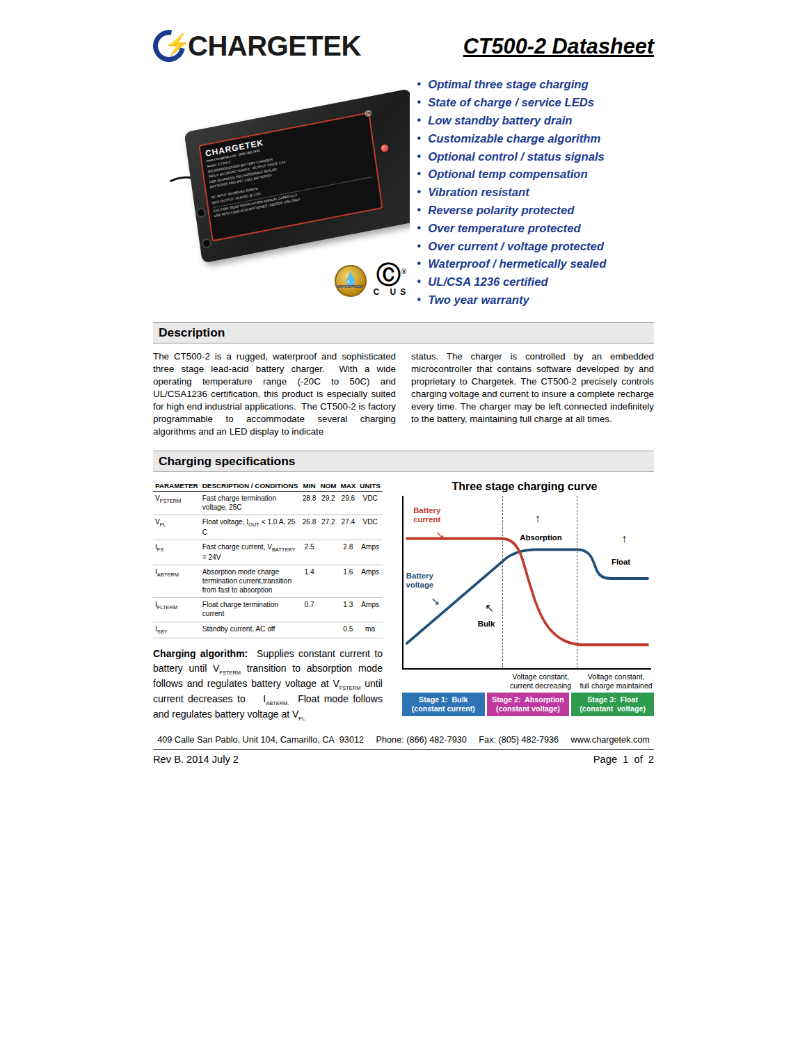⚡
CHARGETEK
CT500-2 Datasheet
CHARGETEK www.chargetek.com (866) 482-7930
Model: CT500-2
MICROPROCESSOR BATTERY CHARGER
INPUT: 90-265VAC 50/60Hz OUTPUT: 24VDC 2.5A
FOR ADVANCED RECHARGEABLE SEALED
BATTERIES AND WET CELL BATTERIES
AC INPUT: 90-265VAC 50/60Hz
MAX OUTPUT: 29.6VDC @ 2.8A
CAUTION: READ INSTALLATION MANUAL CAREFULLY
USE WITH LEAD ACID BATTERIES / INDOOR USE ONLY
Ⓒ
💧
WATERPROOF
Ⓒ®
C US
Optimal three stage charging
State of charge / service LEDs
Low standby battery drain
Customizable charge algorithm
Optional control / status signals
Optional temp compensation
Vibration resistant
Reverse polarity protected
Over temperature protected
Over current / voltage protected
Waterproof / hermetically sealed
UL/CSA 1236 certified
Two year warranty
Description
The CT500-2 is a rugged, waterproof and sophisticated three stage lead-acid battery charger. With a wide operating temperature range (-20C to 50C) and UL/CSA1236 certification, this product is especially suited for high end industrial applications. The CT500-2 is factory programmable to accommodate several charging algorithms and an LED display to indicate
status. The charger is controlled by an embedded microcontroller that contains software developed by and proprietary to Chargetek. The CT500-2 precisely controls charging voltage and current to insure a complete recharge every time. The charger may be left connected indefinitely to the battery, maintaining full charge at all times.
Charging specifications
| PARAMETER | DESCRIPTION / CONDITIONS | MIN | NOM | MAX | UNITS |
| --- | --- | --- | --- | --- | --- |
| V FSTERM | Fast charge termination voltage, 25C | 28.8 | 29.2 | 29.6 | VDC |
| V FL | Float voltage, I OUT < 1.0 A, 25 C | 26.8 | 27.2 | 27.4 | VDC |
| I FS | Fast charge current, V BATTERY = 24V | 2.5 | | 2.8 | Amps |
| I ABTERM | Absorption mode charge termination current,transition from fast to absorption | 1.4 | | 1.6 | Amps |
| I FLTERM | Float charge termination current | 0.7 | | 1.3 | Amps |
| I SBY | Standby current, AC off | | | 0.5 | ma |
Charging algorithm: Supplies constant current to battery until VFSTERM transition to absorption mode follows and regulates battery voltage at VFSTERM until current decreases to IABTERM. Float mode follows and regulates battery voltage at VFL.
Three stage charging curve
Battery
current
↘
Battery
voltage
↘
Bulk
↖
Absorption
↑
Float
↑
Voltage constant,
current decreasing
Voltage constant,
full charge maintained
Stage 1: Bulk
(constant current)
Stage 2: Absorption
(constant voltage)
Stage 3: Float
(constant voltage)
409 Calle San Pablo, Unit 104, Camarillo, CA 93012 Phone: (866) 482-7930 Fax: (805) 482-7936 www.chargetek.com
Rev B. 2014 July 2
Page 1 of 2